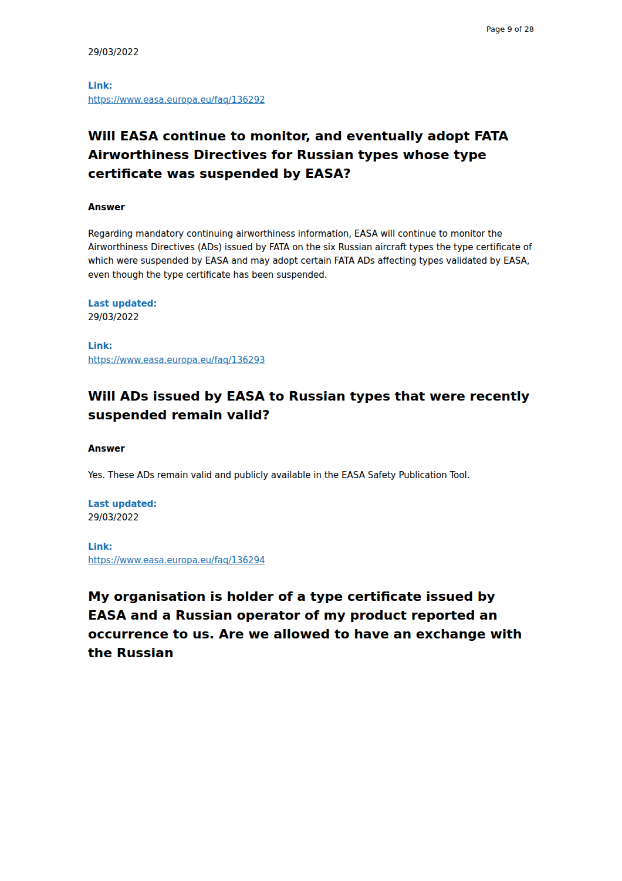Page 9 of 28
29/03/2022
Link:
https://www.easa.europa.eu/faq/136292
Will EASA continue to monitor, and eventually adopt FATA Airworthiness Directives for Russian types whose type certificate was suspended by EASA?
Answer
Regarding mandatory continuing airworthiness information, EASA will continue to monitor the Airworthiness Directives (ADs) issued by FATA on the six Russian aircraft types the type certificate of which were suspended by EASA and may adopt certain FATA ADs affecting types validated by EASA, even though the type certificate has been suspended.
Last updated:
29/03/2022
Link:
https://www.easa.europa.eu/faq/136293
Will ADs issued by EASA to Russian types that were recently suspended remain valid?
Answer
Yes. These ADs remain valid and publicly available in the EASA Safety Publication Tool.
Last updated:
29/03/2022
Link:
https://www.easa.europa.eu/faq/136294
My organisation is holder of a type certificate issued by EASA and a Russian operator of my product reported an occurrence to us. Are we allowed to have an exchange with the Russian